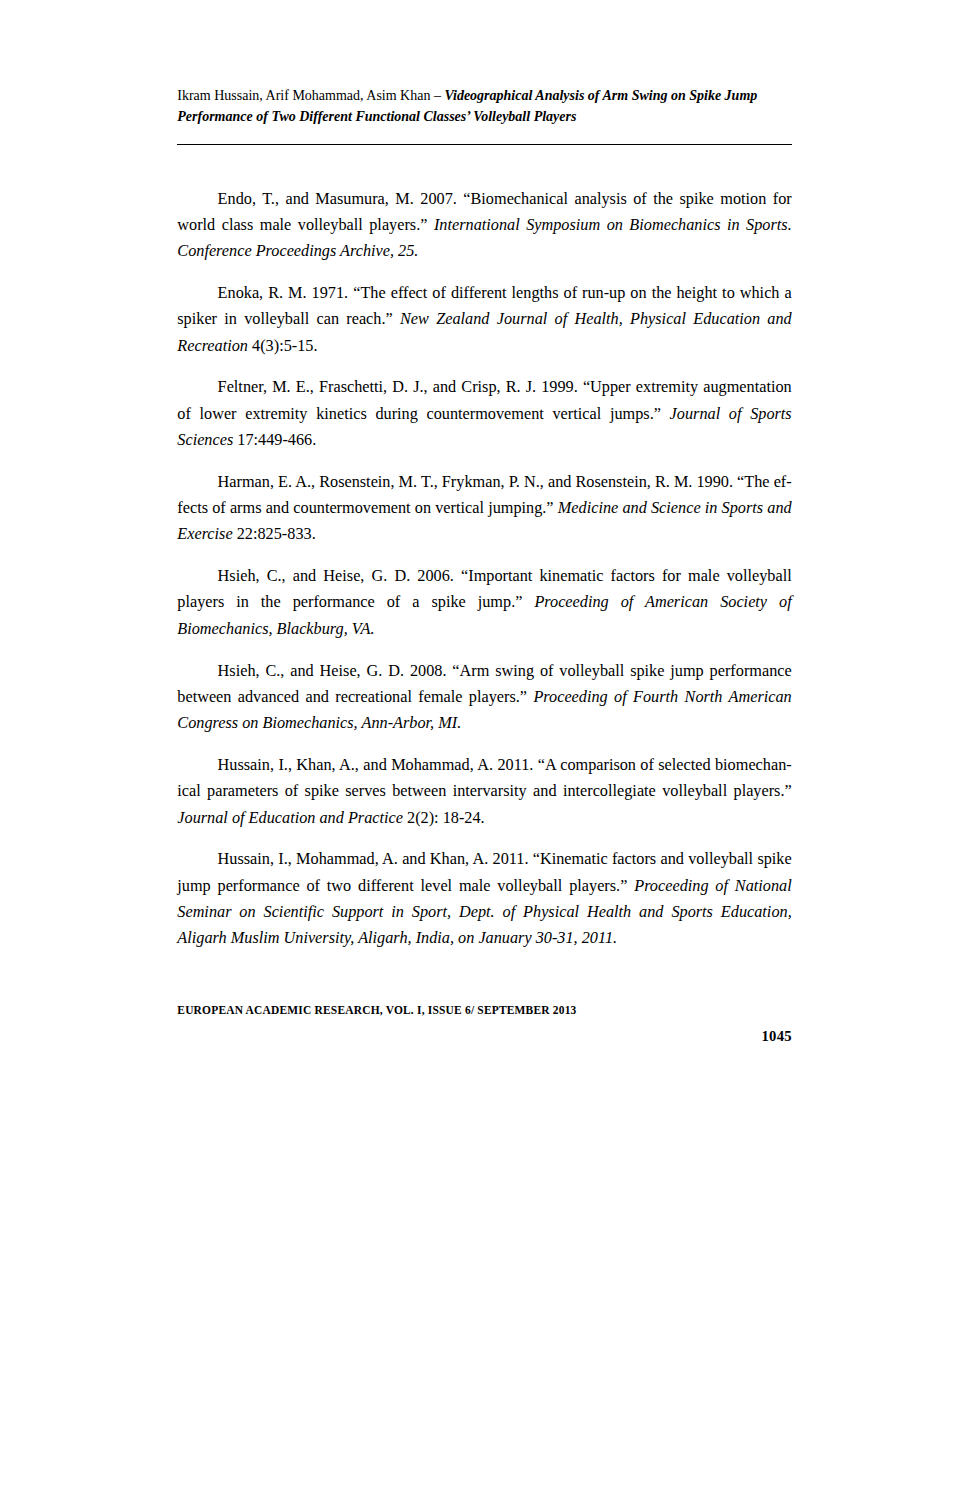Ikram Hussain, Arif Mohammad, Asim Khan – Videographical Analysis of Arm Swing on Spike Jump Performance of Two Different Functional Classes’ Volleyball Players
Endo, T., and Masumura, M. 2007. “Biomechanical analysis of the spike motion for world class male volleyball players.” International Symposium on Biomechanics in Sports. Conference Proceedings Archive, 25.
Enoka, R. M. 1971. “The effect of different lengths of run-up on the height to which a spiker in volleyball can reach.” New Zealand Journal of Health, Physical Education and Recreation 4(3):5-15.
Feltner, M. E., Fraschetti, D. J., and Crisp, R. J. 1999. “Upper extremity augmentation of lower extremity kinetics during countermovement vertical jumps.” Journal of Sports Sciences 17:449-466.
Harman, E. A., Rosenstein, M. T., Frykman, P. N., and Rosenstein, R. M. 1990. “The effects of arms and countermovement on vertical jumping.” Medicine and Science in Sports and Exercise 22:825-833.
Hsieh, C., and Heise, G. D. 2006. “Important kinematic factors for male volleyball players in the performance of a spike jump.” Proceeding of American Society of Biomechanics, Blackburg, VA.
Hsieh, C., and Heise, G. D. 2008. “Arm swing of volleyball spike jump performance between advanced and recreational female players.” Proceeding of Fourth North American Congress on Biomechanics, Ann-Arbor, MI.
Hussain, I., Khan, A., and Mohammad, A. 2011. “A comparison of selected biomechanical parameters of spike serves between intervarsity and intercollegiate volleyball players.” Journal of Education and Practice 2(2): 18-24.
Hussain, I., Mohammad, A. and Khan, A. 2011. “Kinematic factors and volleyball spike jump performance of two different level male volleyball players.” Proceeding of National Seminar on Scientific Support in Sport, Dept. of Physical Health and Sports Education, Aligarh Muslim University, Aligarh, India, on January 30-31, 2011.
EUROPEAN ACADEMIC RESEARCH, VOL. I, ISSUE 6/ SEPTEMBER 2013
1045